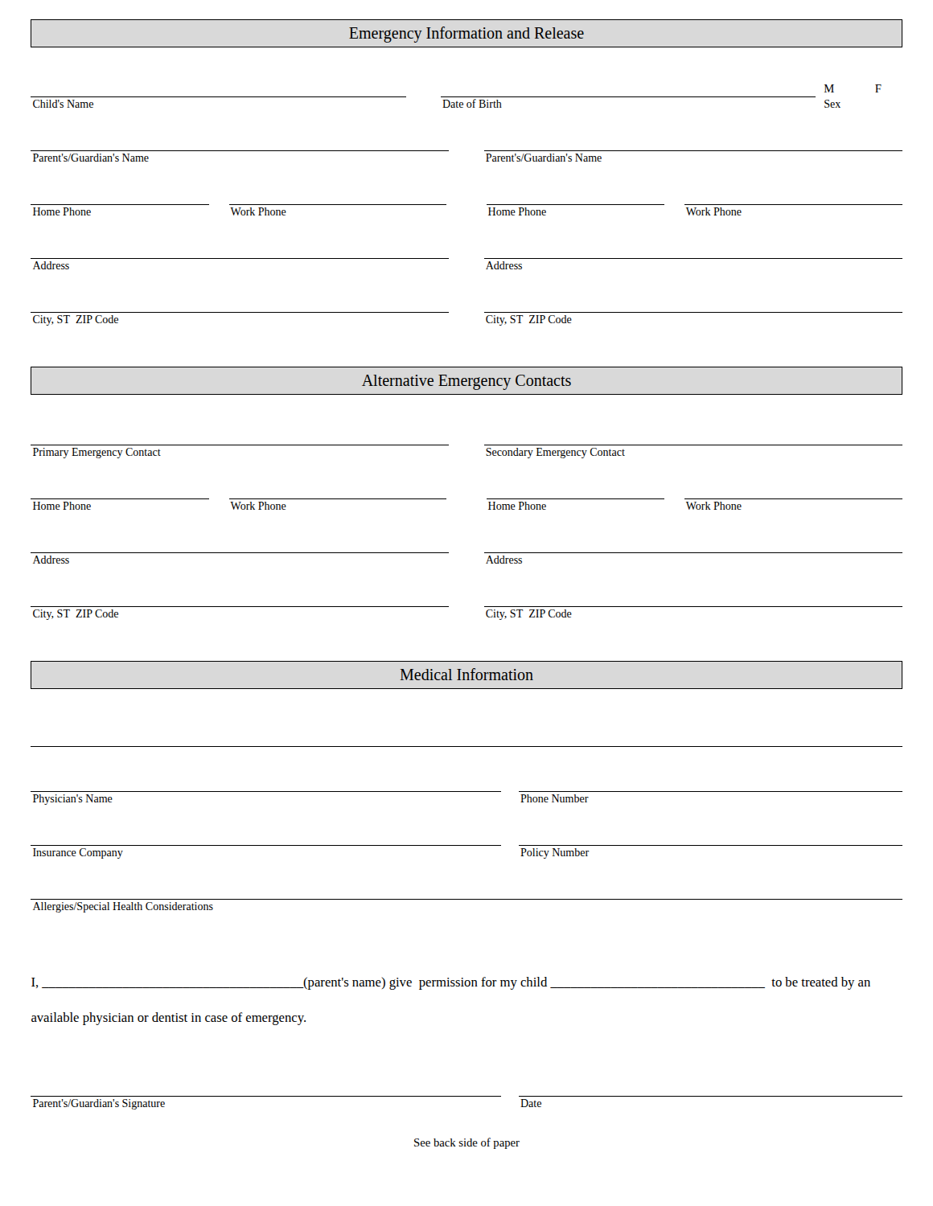Emergency Information and Release
| | | | M F |
| Child's Name | | Date of Birth | Sex |
| Parent's/Guardian's Name | | Parent's/Guardian's Name |
| Home Phone | | Work Phone | | Home Phone | | Work Phone |
| Address | | Address |
| City, ST ZIP Code | | City, ST ZIP Code |
Alternative Emergency Contacts
| Primary Emergency Contact | | Secondary Emergency Contact |
| Home Phone | | Work Phone | | Home Phone | | Work Phone |
| Address | | Address |
| City, ST ZIP Code | | City, ST ZIP Code |
Medical Information
| Physician's Name | | Phone Number |
| Insurance Company | | Policy Number |
| Allergies/Special Health Considerations |
I, _______________________________________(parent's name) give permission for my child ________________________________ to be treated by an available physician or dentist in case of emergency.
| Parent's/Guardian's Signature | | Date |
See back side of paper